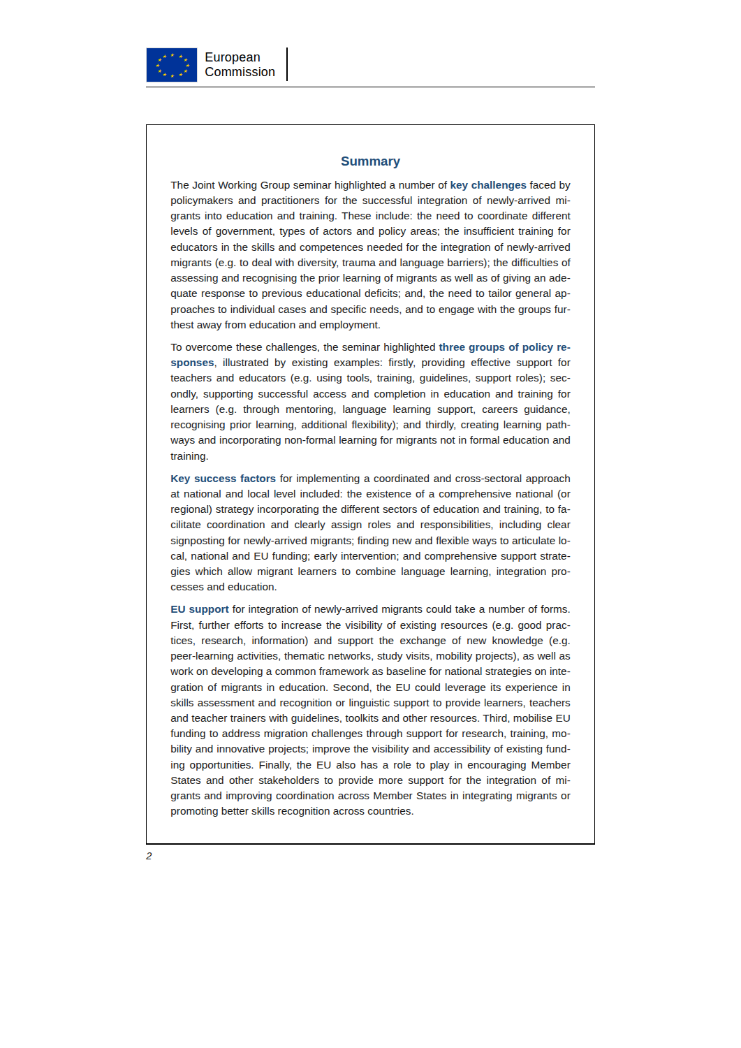European Commission
Summary
The Joint Working Group seminar highlighted a number of key challenges faced by policymakers and practitioners for the successful integration of newly-arrived migrants into education and training. These include: the need to coordinate different levels of government, types of actors and policy areas; the insufficient training for educators in the skills and competences needed for the integration of newly-arrived migrants (e.g. to deal with diversity, trauma and language barriers); the difficulties of assessing and recognising the prior learning of migrants as well as of giving an adequate response to previous educational deficits; and, the need to tailor general approaches to individual cases and specific needs, and to engage with the groups furthest away from education and employment.
To overcome these challenges, the seminar highlighted three groups of policy responses, illustrated by existing examples: firstly, providing effective support for teachers and educators (e.g. using tools, training, guidelines, support roles); secondly, supporting successful access and completion in education and training for learners (e.g. through mentoring, language learning support, careers guidance, recognising prior learning, additional flexibility); and thirdly, creating learning pathways and incorporating non-formal learning for migrants not in formal education and training.
Key success factors for implementing a coordinated and cross-sectoral approach at national and local level included: the existence of a comprehensive national (or regional) strategy incorporating the different sectors of education and training, to facilitate coordination and clearly assign roles and responsibilities, including clear signposting for newly-arrived migrants; finding new and flexible ways to articulate local, national and EU funding; early intervention; and comprehensive support strategies which allow migrant learners to combine language learning, integration processes and education.
EU support for integration of newly-arrived migrants could take a number of forms. First, further efforts to increase the visibility of existing resources (e.g. good practices, research, information) and support the exchange of new knowledge (e.g. peer-learning activities, thematic networks, study visits, mobility projects), as well as work on developing a common framework as baseline for national strategies on integration of migrants in education. Second, the EU could leverage its experience in skills assessment and recognition or linguistic support to provide learners, teachers and teacher trainers with guidelines, toolkits and other resources. Third, mobilise EU funding to address migration challenges through support for research, training, mobility and innovative projects; improve the visibility and accessibility of existing funding opportunities. Finally, the EU also has a role to play in encouraging Member States and other stakeholders to provide more support for the integration of migrants and improving coordination across Member States in integrating migrants or promoting better skills recognition across countries.
2